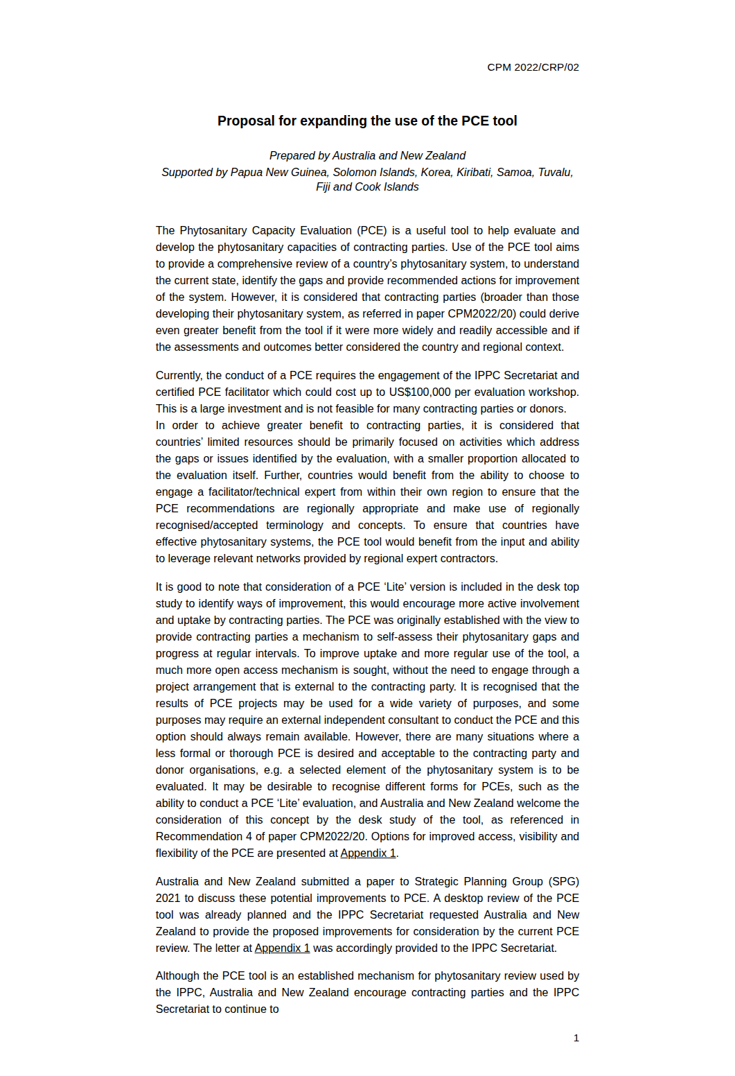CPM 2022/CRP/02
Proposal for expanding the use of the PCE tool
Prepared by Australia and New Zealand
Supported by Papua New Guinea, Solomon Islands, Korea, Kiribati, Samoa, Tuvalu, Fiji and Cook Islands
The Phytosanitary Capacity Evaluation (PCE) is a useful tool to help evaluate and develop the phytosanitary capacities of contracting parties. Use of the PCE tool aims to provide a comprehensive review of a country’s phytosanitary system, to understand the current state, identify the gaps and provide recommended actions for improvement of the system. However, it is considered that contracting parties (broader than those developing their phytosanitary system, as referred in paper CPM2022/20) could derive even greater benefit from the tool if it were more widely and readily accessible and if the assessments and outcomes better considered the country and regional context.
Currently, the conduct of a PCE requires the engagement of the IPPC Secretariat and certified PCE facilitator which could cost up to US$100,000 per evaluation workshop. This is a large investment and is not feasible for many contracting parties or donors.
In order to achieve greater benefit to contracting parties, it is considered that countries’ limited resources should be primarily focused on activities which address the gaps or issues identified by the evaluation, with a smaller proportion allocated to the evaluation itself. Further, countries would benefit from the ability to choose to engage a facilitator/technical expert from within their own region to ensure that the PCE recommendations are regionally appropriate and make use of regionally recognised/accepted terminology and concepts. To ensure that countries have effective phytosanitary systems, the PCE tool would benefit from the input and ability to leverage relevant networks provided by regional expert contractors.
It is good to note that consideration of a PCE ‘Lite’ version is included in the desk top study to identify ways of improvement, this would encourage more active involvement and uptake by contracting parties. The PCE was originally established with the view to provide contracting parties a mechanism to self-assess their phytosanitary gaps and progress at regular intervals. To improve uptake and more regular use of the tool, a much more open access mechanism is sought, without the need to engage through a project arrangement that is external to the contracting party. It is recognised that the results of PCE projects may be used for a wide variety of purposes, and some purposes may require an external independent consultant to conduct the PCE and this option should always remain available. However, there are many situations where a less formal or thorough PCE is desired and acceptable to the contracting party and donor organisations, e.g. a selected element of the phytosanitary system is to be evaluated. It may be desirable to recognise different forms for PCEs, such as the ability to conduct a PCE ‘Lite’ evaluation, and Australia and New Zealand welcome the consideration of this concept by the desk study of the tool, as referenced in Recommendation 4 of paper CPM2022/20. Options for improved access, visibility and flexibility of the PCE are presented at Appendix 1.
Australia and New Zealand submitted a paper to Strategic Planning Group (SPG) 2021 to discuss these potential improvements to PCE. A desktop review of the PCE tool was already planned and the IPPC Secretariat requested Australia and New Zealand to provide the proposed improvements for consideration by the current PCE review. The letter at Appendix 1 was accordingly provided to the IPPC Secretariat.
Although the PCE tool is an established mechanism for phytosanitary review used by the IPPC, Australia and New Zealand encourage contracting parties and the IPPC Secretariat to continue to
1